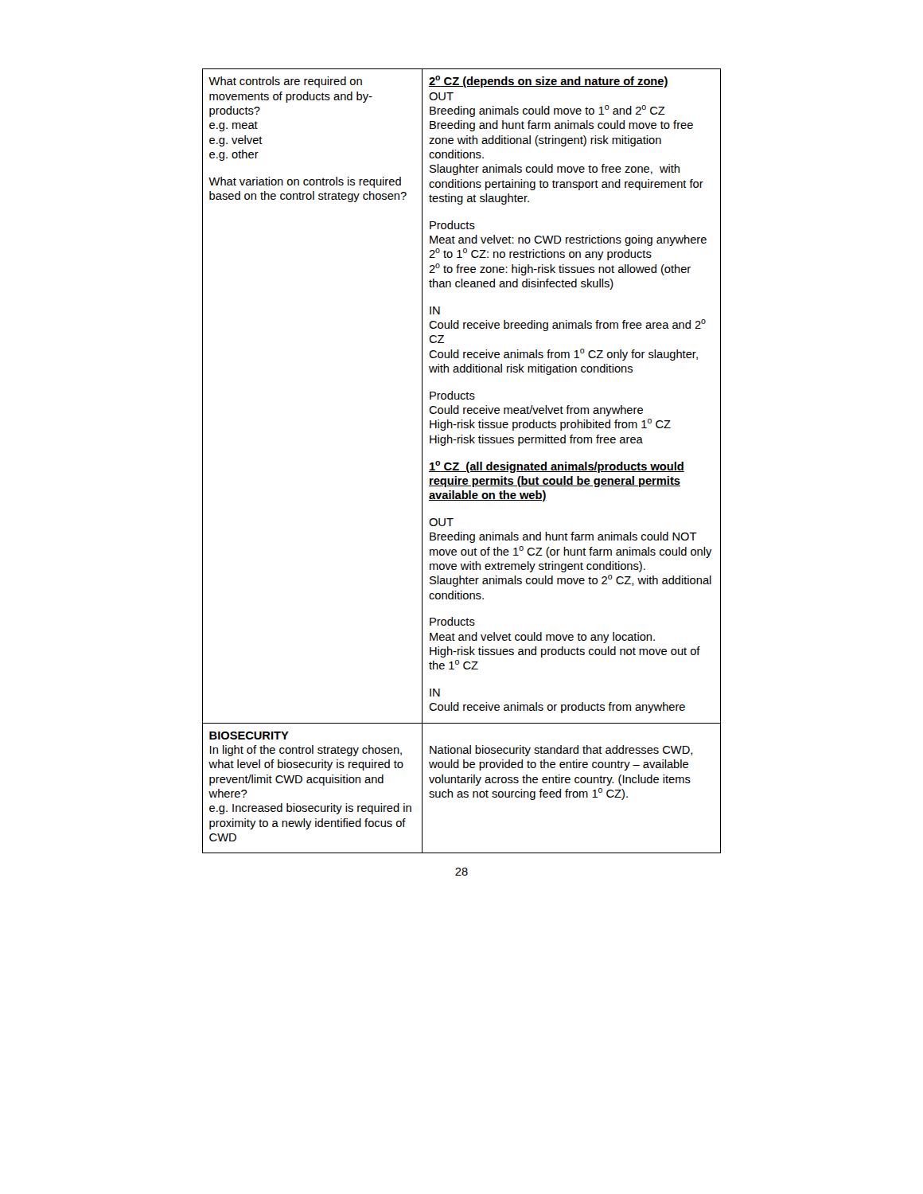| What controls are required on movements of products and by-products? e.g. meat e.g. velvet e.g. other What variation on controls is required based on the control strategy chosen? | 2 o CZ (depends on size and nature of zone) OUT Breeding animals could move to 1 o and 2 o CZ Breeding and hunt farm animals could move to free zone with additional (stringent) risk mitigation conditions. Slaughter animals could move to free zone, with conditions pertaining to transport and requirement for testing at slaughter. Products Meat and velvet: no CWD restrictions going anywhere 2 o to 1 o CZ: no restrictions on any products 2 o to free zone: high-risk tissues not allowed (other than cleaned and disinfected skulls) IN Could receive breeding animals from free area and 2 o CZ Could receive animals from 1 o CZ only for slaughter, with additional risk mitigation conditions Products Could receive meat/velvet from anywhere High-risk tissue products prohibited from 1 o CZ High-risk tissues permitted from free area 1 o CZ (all designated animals/products would require permits (but could be general permits available on the web) OUT Breeding animals and hunt farm animals could NOT move out of the 1 o CZ (or hunt farm animals could only move with extremely stringent conditions). Slaughter animals could move to 2 o CZ, with additional conditions. Products Meat and velvet could move to any location. High-risk tissues and products could not move out of the 1 o CZ IN Could receive animals or products from anywhere |
| BIOSECURITY In light of the control strategy chosen, what level of biosecurity is required to prevent/limit CWD acquisition and where? e.g. Increased biosecurity is required in proximity to a newly identified focus of CWD | National biosecurity standard that addresses CWD, would be provided to the entire country – available voluntarily across the entire country. (Include items such as not sourcing feed from 1 o CZ). |
28